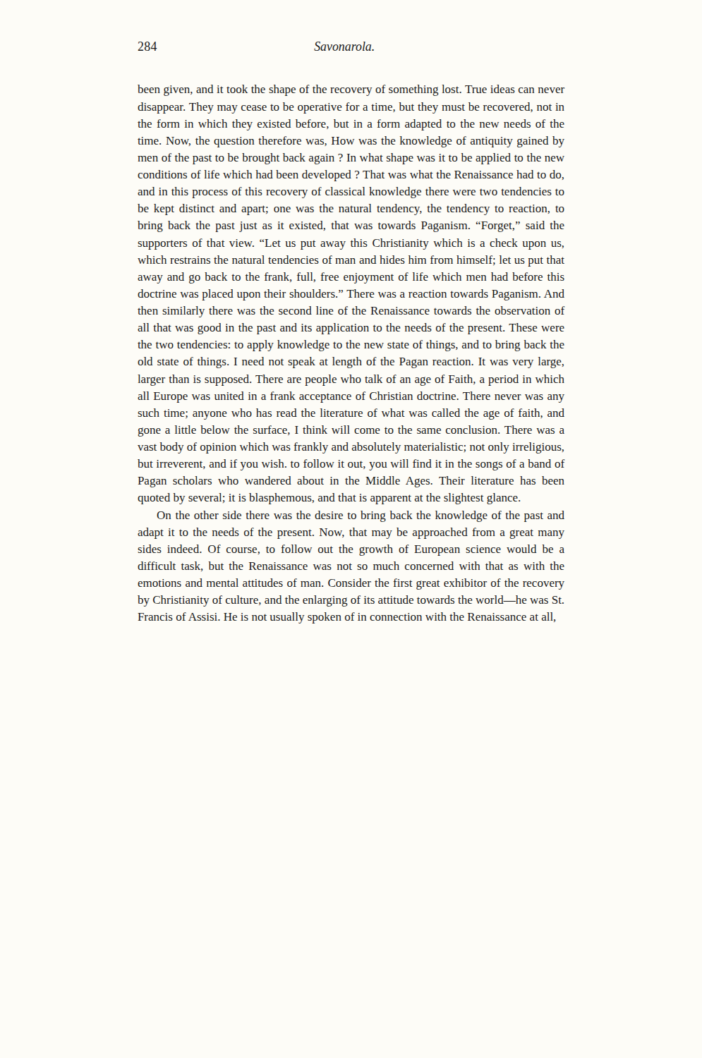284 Savonarola.
been given, and it took the shape of the recovery of something lost. True ideas can never disappear. They may cease to be operative for a time, but they must be recovered, not in the form in which they existed before, but in a form adapted to the new needs of the time. Now, the question therefore was, How was the knowledge of antiquity gained by men of the past to be brought back again ? In what shape was it to be applied to the new conditions of life which had been developed ? That was what the Renaissance had to do, and in this process of this recovery of classical knowledge there were two tendencies to be kept distinct and apart; one was the natural tendency, the tendency to reaction, to bring back the past just as it existed, that was towards Paganism. “Forget,” said the supporters of that view. “Let us put away this Christianity which is a check upon us, which restrains the natural tendencies of man and hides him from himself; let us put that away and go back to the frank, full, free enjoyment of life which men had before this doctrine was placed upon their shoulders.” There was a reaction towards Paganism. And then similarly there was the second line of the Renaissance towards the observation of all that was good in the past and its application to the needs of the present. These were the two tendencies: to apply knowledge to the new state of things, and to bring back the old state of things. I need not speak at length of the Pagan reaction. It was very large, larger than is supposed. There are people who talk of an age of Faith, a period in which all Europe was united in a frank acceptance of Christian doctrine. There never was any such time; anyone who has read the literature of what was called the age of faith, and gone a little below the surface, I think will come to the same conclusion. There was a vast body of opinion which was frankly and absolutely materialistic; not only irreligious, but irreverent, and if you wish. to follow it out, you will find it in the songs of a band of Pagan scholars who wandered about in the Middle Ages. Their literature has been quoted by several; it is blasphemous, and that is apparent at the slightest glance.
On the other side there was the desire to bring back the knowledge of the past and adapt it to the needs of the present. Now, that may be approached from a great many sides indeed. Of course, to follow out the growth of European science would be a difficult task, but the Renaissance was not so much concerned with that as with the emotions and mental attitudes of man. Consider the first great exhibitor of the recovery by Christianity of culture, and the enlarging of its attitude towards the world—he was St. Francis of Assisi. He is not usually spoken of in connection with the Renaissance at all,